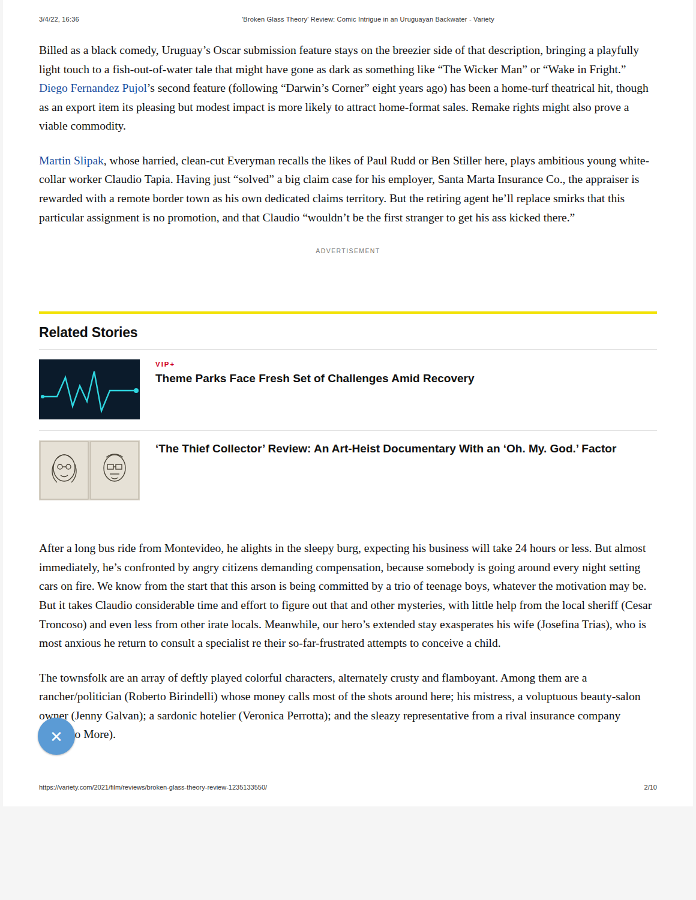3/4/22, 16:36 'Broken Glass Theory' Review: Comic Intrigue in an Uruguayan Backwater - Variety
Billed as a black comedy, Uruguay’s Oscar submission feature stays on the breezier side of that description, bringing a playfully light touch to a fish-out-of-water tale that might have gone as dark as something like “The Wicker Man” or “Wake in Fright.” Diego Fernandez Pujol’s second feature (following “Darwin’s Corner” eight years ago) has been a home-turf theatrical hit, though as an export item its pleasing but modest impact is more likely to attract home-format sales. Remake rights might also prove a viable commodity.
Martin Slipak, whose harried, clean-cut Everyman recalls the likes of Paul Rudd or Ben Stiller here, plays ambitious young white-collar worker Claudio Tapia. Having just “solved” a big claim case for his employer, Santa Marta Insurance Co., the appraiser is rewarded with a remote border town as his own dedicated claims territory. But the retiring agent he’ll replace smirks that this particular assignment is no promotion, and that Claudio “wouldn’t be the first stranger to get his ass kicked there.”
ADVERTISEMENT
Related Stories
VIP+
Theme Parks Face Fresh Set of Challenges Amid Recovery
‘The Thief Collector’ Review: An Art-Heist Documentary With an ‘Oh. My. God.’ Factor
After a long bus ride from Montevideo, he alights in the sleepy burg, expecting his business will take 24 hours or less. But almost immediately, he’s confronted by angry citizens demanding compensation, because somebody is going around every night setting cars on fire. We know from the start that this arson is being committed by a trio of teenage boys, whatever the motivation may be. But it takes Claudio considerable time and effort to figure out that and other mysteries, with little help from the local sheriff (Cesar Troncoso) and even less from other irate locals. Meanwhile, our hero’s extended stay exasperates his wife (Josefina Trias), who is most anxious he return to consult a specialist re their so-far-frustrated attempts to conceive a child.
The townsfolk are an array of deftly played colorful characters, alternately crusty and flamboyant. Among them are a rancher/politician (Roberto Birindelli) whose money calls most of the shots around here; his mistress, a voluptuous beauty-salon owner (Jenny Galvan); a sardonic hotelier (Veronica Perrotta); and the sleazy representative from a rival insurance company (Roberto More).
✕
https://variety.com/2021/film/reviews/broken-glass-theory-review-1235133550/ 2/10